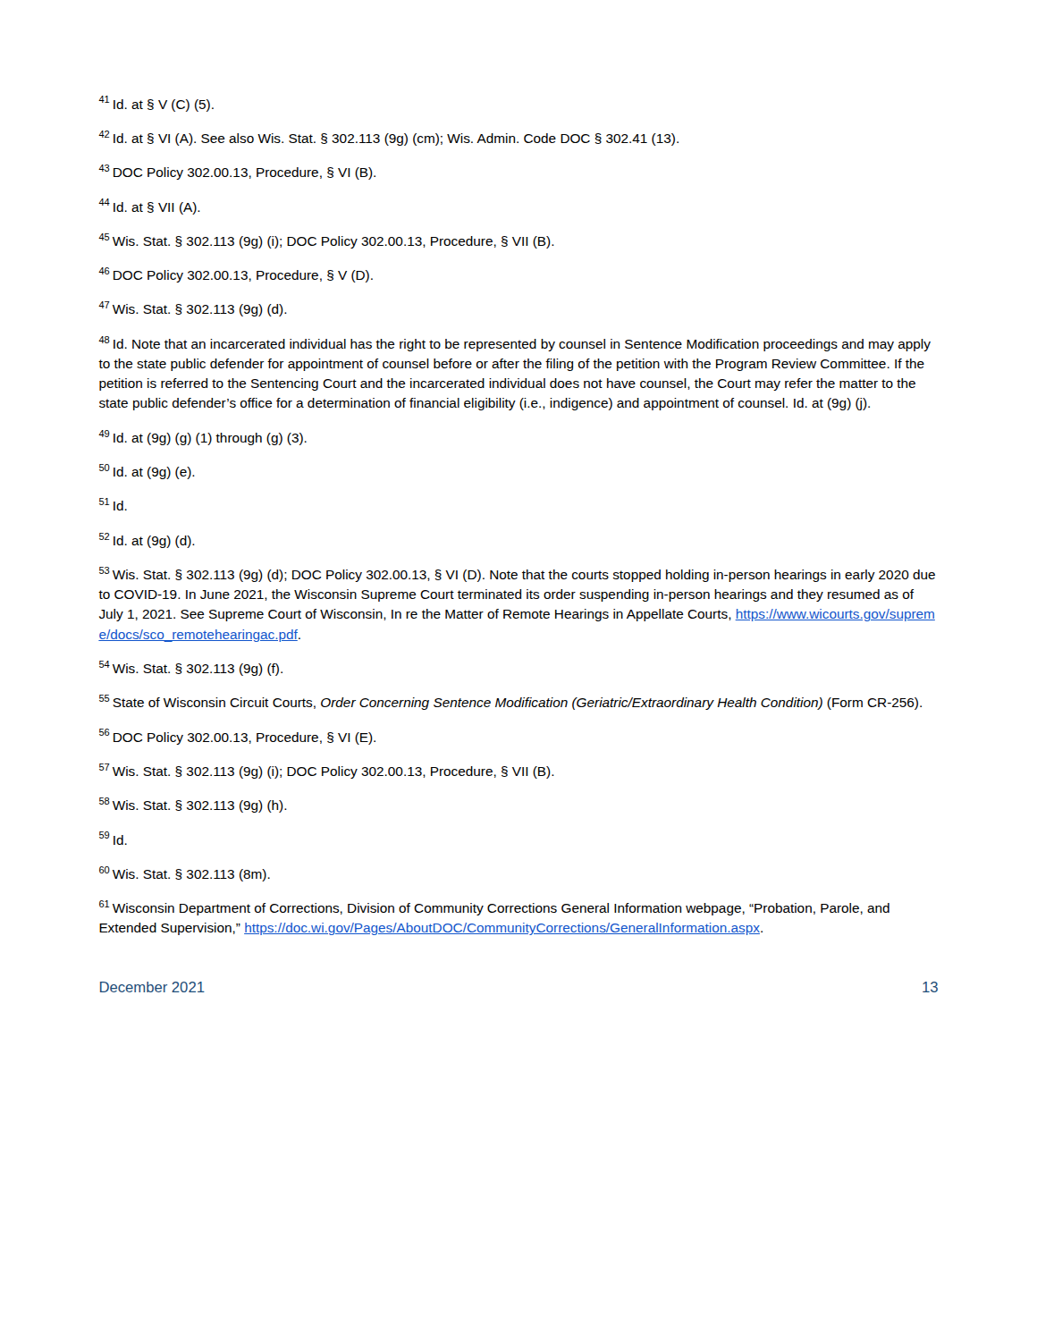Id. at § V (C) (5).
Id. at § VI (A). See also Wis. Stat. § 302.113 (9g) (cm); Wis. Admin. Code DOC § 302.41 (13).
DOC Policy 302.00.13, Procedure, § VI (B).
Id. at § VII (A).
Wis. Stat. § 302.113 (9g) (i); DOC Policy 302.00.13, Procedure, § VII (B).
DOC Policy 302.00.13, Procedure, § V (D).
Wis. Stat. § 302.113 (9g) (d).
Id. Note that an incarcerated individual has the right to be represented by counsel in Sentence Modification proceedings and may apply to the state public defender for appointment of counsel before or after the filing of the petition with the Program Review Committee. If the petition is referred to the Sentencing Court and the incarcerated individual does not have counsel, the Court may refer the matter to the state public defender’s office for a determination of financial eligibility (i.e., indigence) and appointment of counsel. Id. at (9g) (j).
Id. at (9g) (g) (1) through (g) (3).
Id. at (9g) (e).
Id.
Id. at (9g) (d).
Wis. Stat. § 302.113 (9g) (d); DOC Policy 302.00.13, § VI (D). Note that the courts stopped holding in-person hearings in early 2020 due to COVID-19. In June 2021, the Wisconsin Supreme Court terminated its order suspending in-person hearings and they resumed as of July 1, 2021. See Supreme Court of Wisconsin, In re the Matter of Remote Hearings in Appellate Courts, https://www.wicourts.gov/supreme/docs/sco_remotehearingac.pdf.
Wis. Stat. § 302.113 (9g) (f).
State of Wisconsin Circuit Courts, Order Concerning Sentence Modification (Geriatric/Extraordinary Health Condition) (Form CR-256).
DOC Policy 302.00.13, Procedure, § VI (E).
Wis. Stat. § 302.113 (9g) (i); DOC Policy 302.00.13, Procedure, § VII (B).
Wis. Stat. § 302.113 (9g) (h).
Id.
Wis. Stat. § 302.113 (8m).
Wisconsin Department of Corrections, Division of Community Corrections General Information webpage, “Probation, Parole, and Extended Supervision,” https://doc.wi.gov/Pages/AboutDOC/CommunityCorrections/GeneralInformation.aspx.
December 2021 13